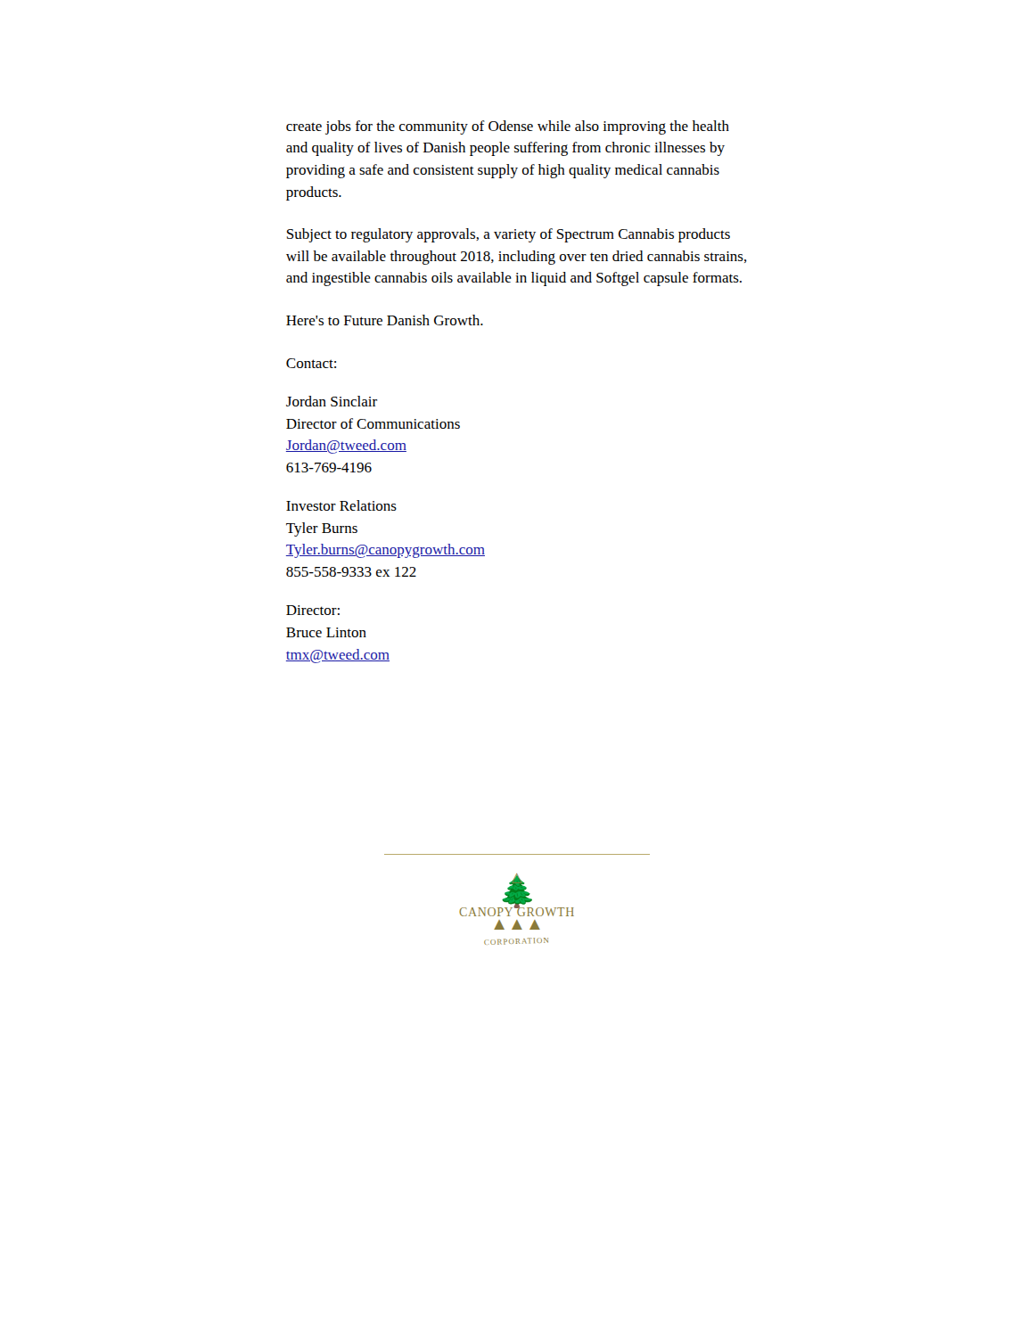create jobs for the community of Odense while also improving the health and quality of lives of Danish people suffering from chronic illnesses by providing a safe and consistent supply of high quality medical cannabis products.
Subject to regulatory approvals, a variety of Spectrum Cannabis products will be available throughout 2018, including over ten dried cannabis strains, and ingestible cannabis oils available in liquid and Softgel capsule formats.
Here's to Future Danish Growth.
Contact:
Jordan Sinclair
Director of Communications
Jordan@tweed.com
613-769-4196
Investor Relations
Tyler Burns
Tyler.burns@canopygrowth.com
855-558-9333 ex 122
Director:
Bruce Linton
tmx@tweed.com
△
🌲
CANOPY GROWTH
▲▲▲
CORPORATION